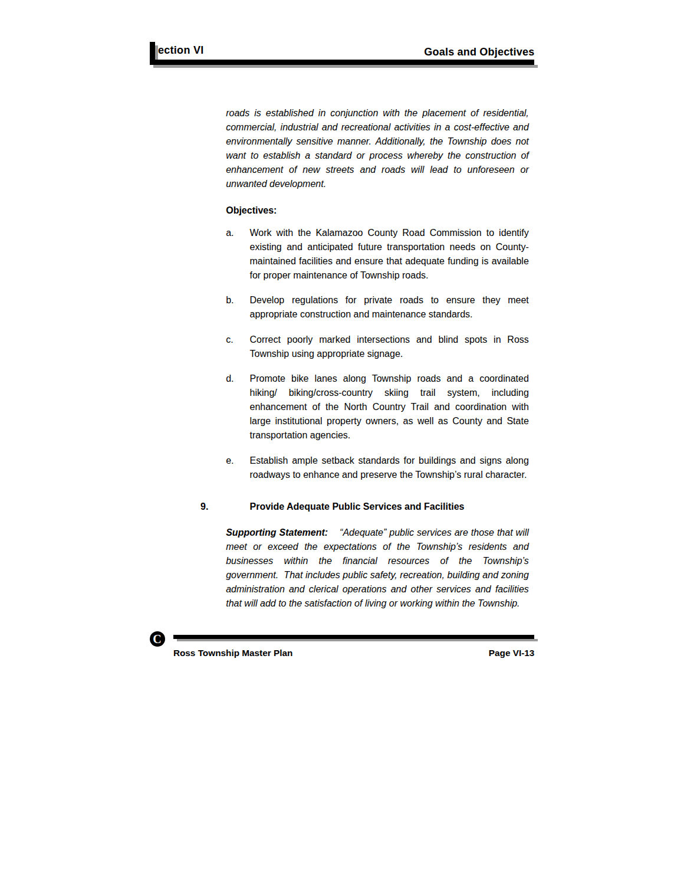Section VI
Goals and Objectives
roads is established in conjunction with the placement of residential, commercial, industrial and recreational activities in a cost-effective and environmentally sensitive manner. Additionally, the Township does not want to establish a standard or process whereby the construction of enhancement of new streets and roads will lead to unforeseen or unwanted development.
Objectives:
a. Work with the Kalamazoo County Road Commission to identify existing and anticipated future transportation needs on County-maintained facilities and ensure that adequate funding is available for proper maintenance of Township roads.
b. Develop regulations for private roads to ensure they meet appropriate construction and maintenance standards.
c. Correct poorly marked intersections and blind spots in Ross Township using appropriate signage.
d. Promote bike lanes along Township roads and a coordinated hiking/ biking/cross-country skiing trail system, including enhancement of the North Country Trail and coordination with large institutional property owners, as well as County and State transportation agencies.
e. Establish ample setback standards for buildings and signs along roadways to enhance and preserve the Township’s rural character.
9. Provide Adequate Public Services and Facilities
Supporting Statement: “Adequate” public services are those that will meet or exceed the expectations of the Township’s residents and businesses within the financial resources of the Township’s government. That includes public safety, recreation, building and zoning administration and clerical operations and other services and facilities that will add to the satisfaction of living or working within the Township.
C
Ross Township Master Plan Page VI-13